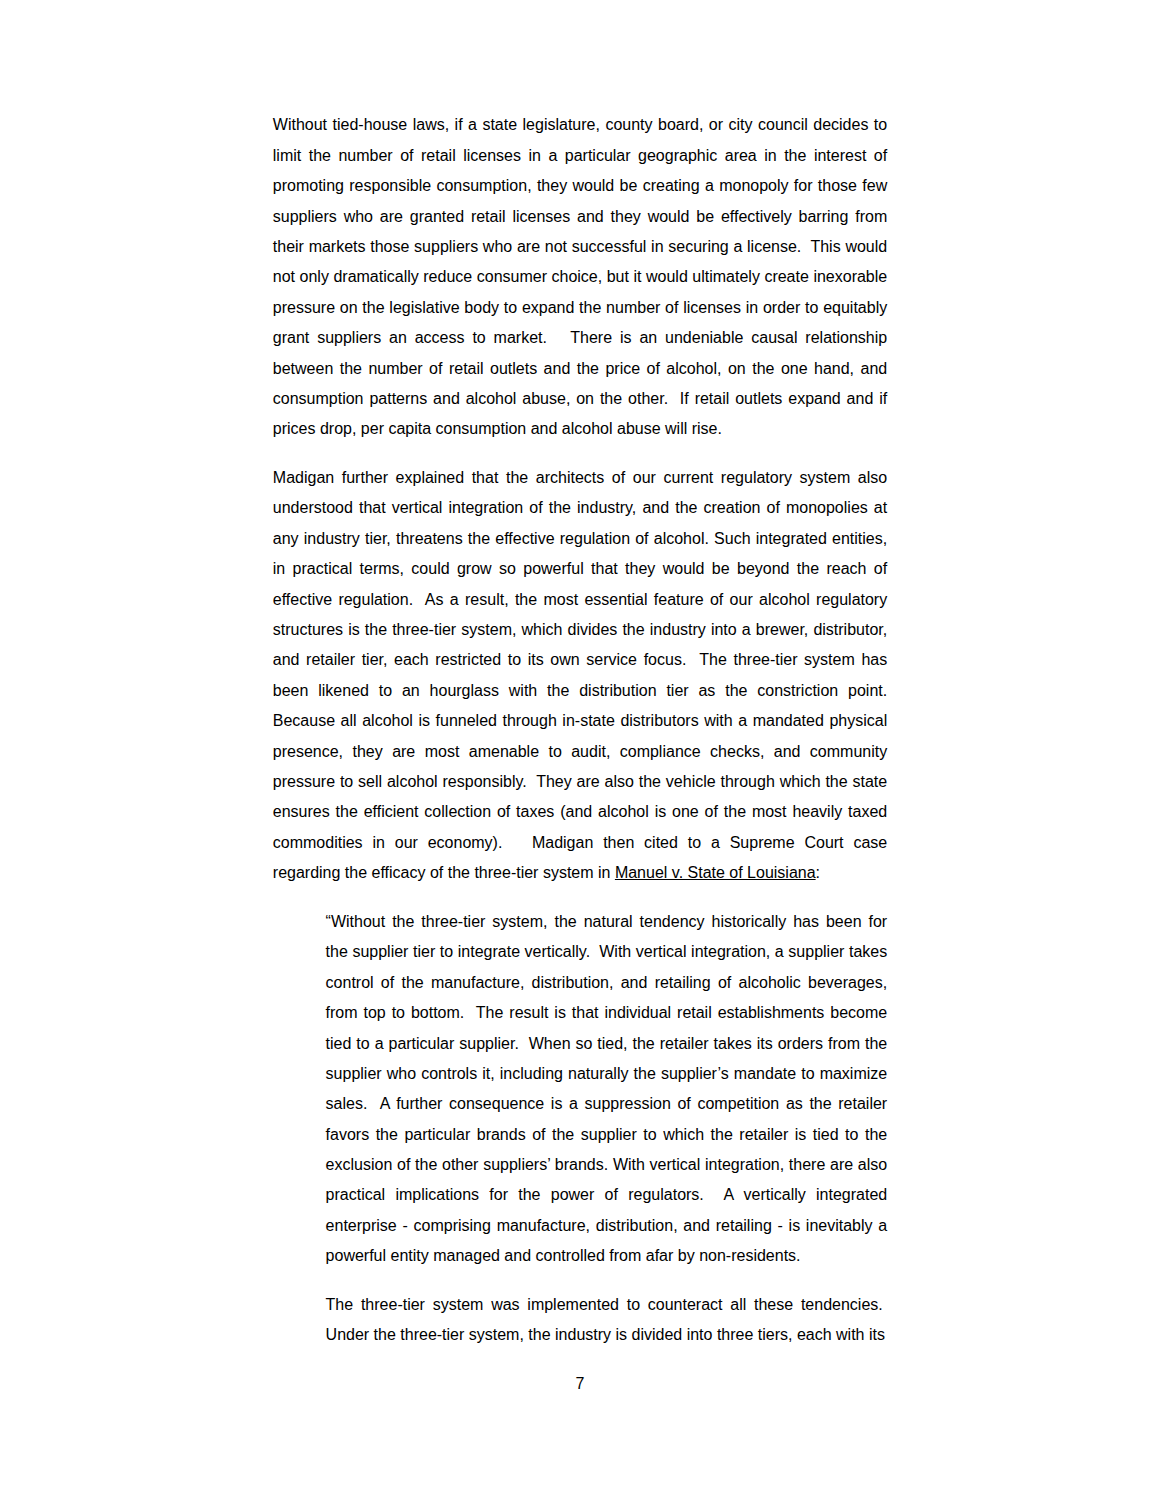Without tied-house laws, if a state legislature, county board, or city council decides to limit the number of retail licenses in a particular geographic area in the interest of promoting responsible consumption, they would be creating a monopoly for those few suppliers who are granted retail licenses and they would be effectively barring from their markets those suppliers who are not successful in securing a license. This would not only dramatically reduce consumer choice, but it would ultimately create inexorable pressure on the legislative body to expand the number of licenses in order to equitably grant suppliers an access to market. There is an undeniable causal relationship between the number of retail outlets and the price of alcohol, on the one hand, and consumption patterns and alcohol abuse, on the other. If retail outlets expand and if prices drop, per capita consumption and alcohol abuse will rise.
Madigan further explained that the architects of our current regulatory system also understood that vertical integration of the industry, and the creation of monopolies at any industry tier, threatens the effective regulation of alcohol. Such integrated entities, in practical terms, could grow so powerful that they would be beyond the reach of effective regulation. As a result, the most essential feature of our alcohol regulatory structures is the three-tier system, which divides the industry into a brewer, distributor, and retailer tier, each restricted to its own service focus. The three-tier system has been likened to an hourglass with the distribution tier as the constriction point. Because all alcohol is funneled through in-state distributors with a mandated physical presence, they are most amenable to audit, compliance checks, and community pressure to sell alcohol responsibly. They are also the vehicle through which the state ensures the efficient collection of taxes (and alcohol is one of the most heavily taxed commodities in our economy). Madigan then cited to a Supreme Court case regarding the efficacy of the three-tier system in Manuel v. State of Louisiana:
“Without the three-tier system, the natural tendency historically has been for the supplier tier to integrate vertically. With vertical integration, a supplier takes control of the manufacture, distribution, and retailing of alcoholic beverages, from top to bottom. The result is that individual retail establishments become tied to a particular supplier. When so tied, the retailer takes its orders from the supplier who controls it, including naturally the supplier’s mandate to maximize sales. A further consequence is a suppression of competition as the retailer favors the particular brands of the supplier to which the retailer is tied to the exclusion of the other suppliers’ brands. With vertical integration, there are also practical implications for the power of regulators. A vertically integrated enterprise - comprising manufacture, distribution, and retailing - is inevitably a powerful entity managed and controlled from afar by non-residents.
The three-tier system was implemented to counteract all these tendencies. Under the three-tier system, the industry is divided into three tiers, each with its
7